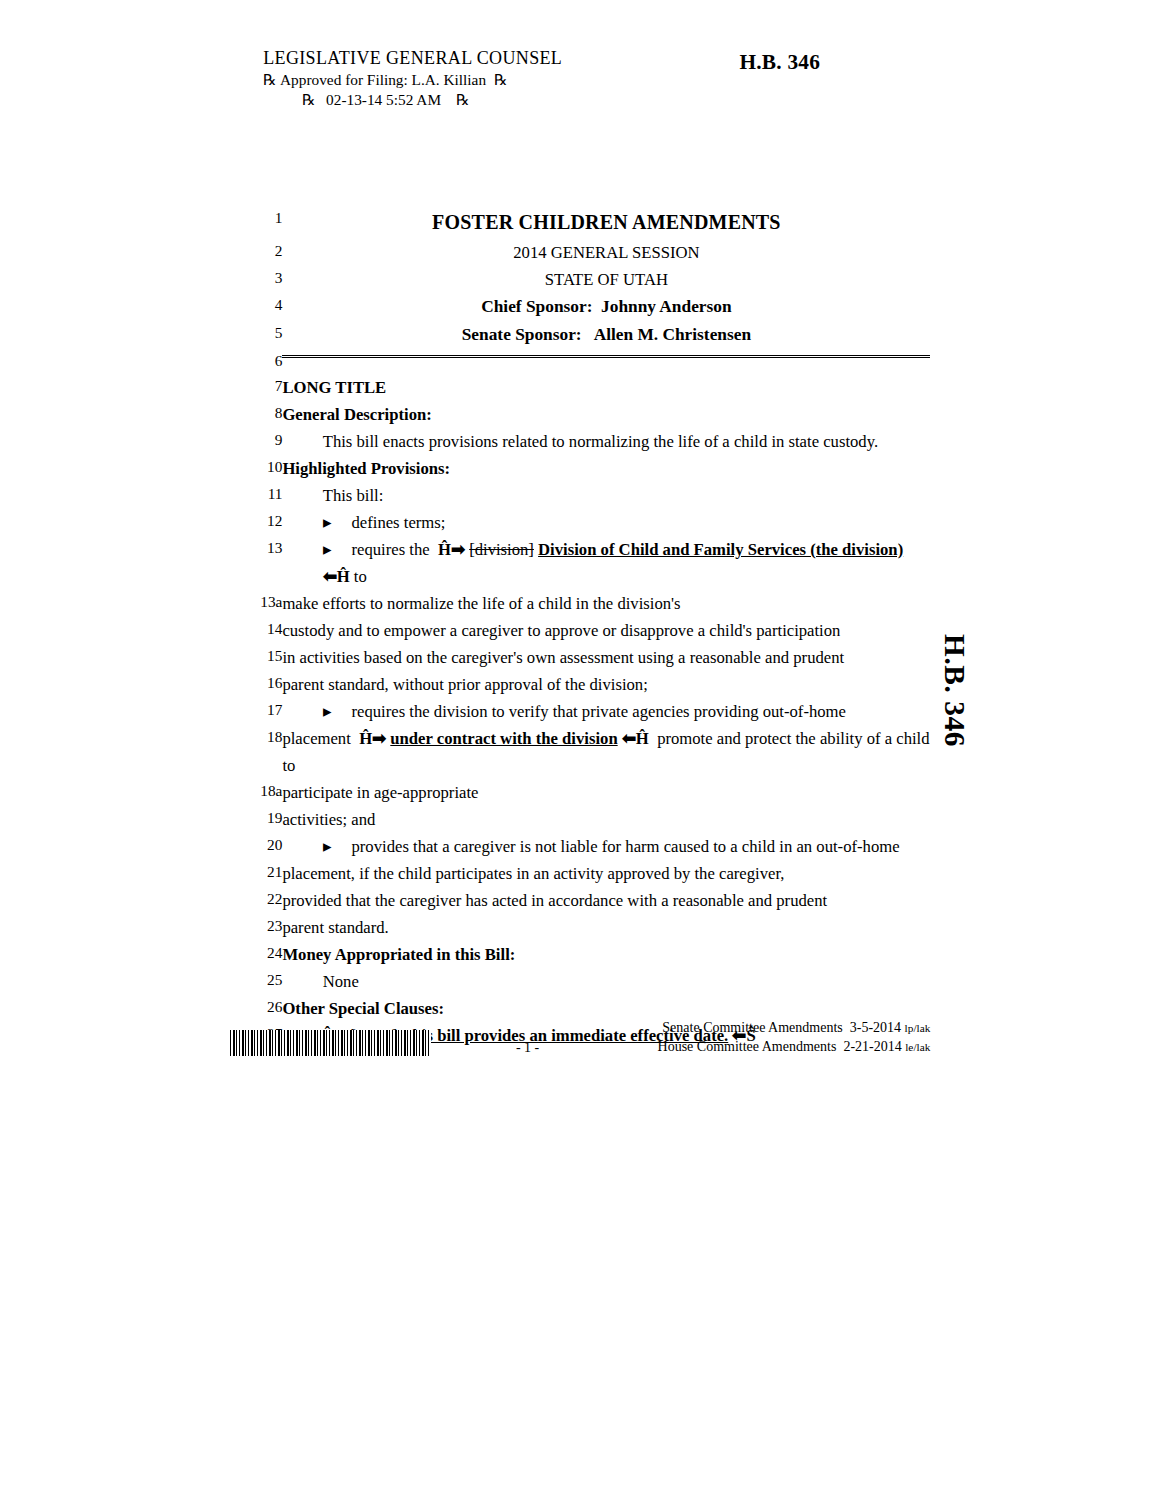LEGISLATIVE GENERAL COUNSEL
℞ Approved for Filing: L.A. Killian ℞
℞ 02-13-14 5:52 AM ℞
H.B. 346
H.B. 346
| 1 | FOSTER CHILDREN AMENDMENTS |
| 2 | 2014 GENERAL SESSION |
| 3 | STATE OF UTAH |
| 4 | Chief Sponsor: Johnny Anderson |
| 5 | Senate Sponsor: Allen M. Christensen |
| 6 | |
| 7 | LONG TITLE |
| 8 | General Description: |
| 9 | This bill enacts provisions related to normalizing the life of a child in state custody. |
| 10 | Highlighted Provisions: |
| 11 | This bill: |
| 12 | ▸ defines terms; |
| 13 | ▸ requires the Ĥ➡ [division] Division of Child and Family Services (the division) ⬅Ĥ to |
| 13a | make efforts to normalize the life of a child in the division's |
| 14 | custody and to empower a caregiver to approve or disapprove a child's participation |
| 15 | in activities based on the caregiver's own assessment using a reasonable and prudent |
| 16 | parent standard, without prior approval of the division; |
| 17 | ▸ requires the division to verify that private agencies providing out-of-home |
| 18 | placement Ĥ➡ under contract with the division ⬅Ĥ promote and protect the ability of a child to |
| 18a | participate in age-appropriate |
| 19 | activities; and |
| 20 | ▸ provides that a caregiver is not liable for harm caused to a child in an out-of-home |
| 21 | placement, if the child participates in an activity approved by the caregiver, |
| 22 | provided that the caregiver has acted in accordance with a reasonable and prudent |
| 23 | parent standard. |
| 24 | Money Appropriated in this Bill: |
| 25 | None |
| 26 | Other Special Clauses: |
| 27 | Ŝ➡ [None] This bill provides an immediate effective date. ⬅Ŝ |
- 1 -
Senate Committee Amendments 3-5-2014 lp/lak
House Committee Amendments 2-21-2014 le/lak